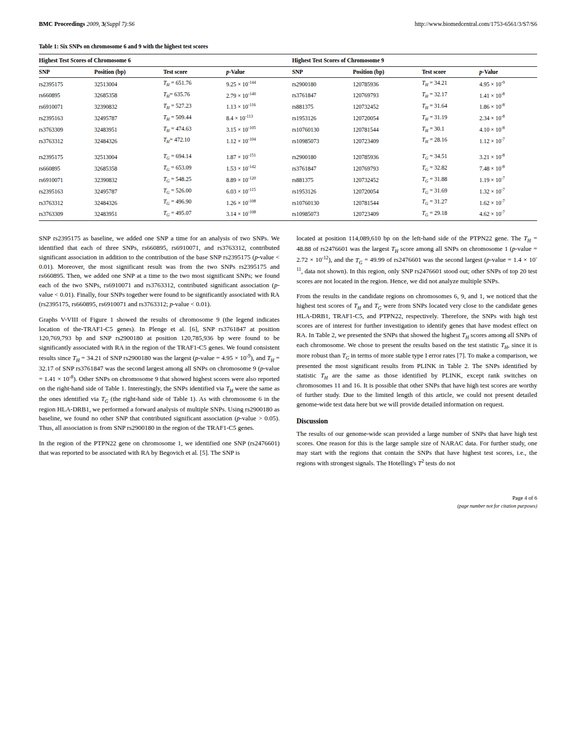BMC Proceedings 2009, 3(Suppl 7):S6
http://www.biomedcentral.com/1753-6561/3/S7/S6
Table 1: Six SNPs on chromosome 6 and 9 with the highest test scores
| Highest Test Scores of Chromosome 6 | Highest Test Scores of Chromosome 9 |
| --- | --- |
| SNP | Position (bp) | Test score | p -Value | SNP | Position (bp) | Test score | p -Value |
| rs2395175 | 32513004 | T H = 651.76 | 9.25 × 10 -144 | rs2900180 | 120785936 | T H = 34.21 | 4.95 × 10 -9 |
| rs660895 | 32685358 | T H = 635.76 | 2.79 × 10 -140 | rs3761847 | 120769793 | T H = 32.17 | 1.41 × 10 -8 |
| rs6910071 | 32390832 | T H = 527.23 | 1.13 × 10 -116 | rs881375 | 120732452 | T H = 31.64 | 1.86 × 10 -8 |
| rs2395163 | 32495787 | T H = 509.44 | 8.4 × 10 -113 | rs1953126 | 120720054 | T H = 31.19 | 2.34 × 10 -8 |
| rs3763309 | 32483951 | T H = 474.63 | 3.15 × 10 -105 | rs10760130 | 120781544 | T H = 30.1 | 4.10 × 10 -8 |
| rs3763312 | 32484326 | T H = 472.10 | 1.12 × 10 -104 | rs10985073 | 120723409 | T H = 28.16 | 1.12 × 10 -7 |
| rs2395175 | 32513004 | T G = 694.14 | 1.87 × 10 -151 | rs2900180 | 120785936 | T G = 34.51 | 3.21 × 10 -8 |
| rs660895 | 32685358 | T G = 653.09 | 1.53 × 10 -142 | rs3761847 | 120769793 | T G = 32.82 | 7.48 × 10 -8 |
| rs6910071 | 32390832 | T G = 548.25 | 8.89 × 10 -120 | rs881375 | 120732452 | T G = 31.88 | 1.19 × 10 -7 |
| rs2395163 | 32495787 | T G = 526.00 | 6.03 × 10 -115 | rs1953126 | 120720054 | T G = 31.69 | 1.32 × 10 -7 |
| rs3763312 | 32484326 | T G = 496.90 | 1.26 × 10 -108 | rs10760130 | 120781544 | T G = 31.27 | 1.62 × 10 -7 |
| rs3763309 | 32483951 | T G = 495.07 | 3.14 × 10 -108 | rs10985073 | 120723409 | T G = 29.18 | 4.62 × 10 -7 |
SNP rs2395175 as baseline, we added one SNP a time for an analysis of two SNPs. We identified that each of three SNPs, rs660895, rs6910071, and rs3763312, contributed significant association in addition to the contribution of the base SNP rs2395175 (p-value < 0.01). Moreover, the most significant result was from the two SNPs rs2395175 and rs660895. Then, we added one SNP at a time to the two most significant SNPs; we found each of the two SNPs, rs6910071 and rs3763312, contributed significant association (p-value < 0.01). Finally, four SNPs together were found to be significantly associated with RA (rs2395175, rs660895, rs6910071 and rs3763312; p-value < 0.01).
Graphs V-VIII of Figure 1 showed the results of chromosome 9 (the legend indicates location of the-TRAF1-C5 genes). In Plenge et al. [6], SNP rs3761847 at position 120,769,793 bp and SNP rs2900180 at position 120,785,936 bp were found to be significantly associated with RA in the region of the TRAF1-C5 genes. We found consistent results since TH = 34.21 of SNP rs2900180 was the largest (p-value = 4.95 × 10-9), and TH = 32.17 of SNP rs3761847 was the second largest among all SNPs on chromosome 9 (p-value = 1.41 × 10-8). Other SNPs on chromosome 9 that showed highest scores were also reported on the right-hand side of Table 1. Interestingly, the SNPs identified via TH were the same as the ones identified via TG (the right-hand side of Table 1). As with chromosome 6 in the region HLA-DRB1, we performed a forward analysis of multiple SNPs. Using rs2900180 as baseline, we found no other SNP that contributed significant association (p-value > 0.05). Thus, all association is from SNP rs2900180 in the region of the TRAF1-C5 genes.
In the region of the PTPN22 gene on chromosome 1, we identified one SNP (rs2476601) that was reported to be associated with RA by Begovich et al. [5]. The SNP is
located at position 114,089,610 bp on the left-hand side of the PTPN22 gene. The TH = 48.88 of rs2476601 was the largest TH score among all SNPs on chromosome 1 (p-value = 2.72 × 10-12), and the TG = 49.99 of rs2476601 was the second largest (p-value = 1.4 × 10-11, data not shown). In this region, only SNP rs2476601 stood out; other SNPs of top 20 test scores are not located in the region. Hence, we did not analyze multiple SNPs.
From the results in the candidate regions on chromosomes 6, 9, and 1, we noticed that the highest test scores of TH and TG were from SNPs located very close to the candidate genes HLA-DRB1, TRAF1-C5, and PTPN22, respectively. Therefore, the SNPs with high test scores are of interest for further investigation to identify genes that have modest effect on RA. In Table 2, we presented the SNPs that showed the highest TH scores among all SNPs of each chromosome. We chose to present the results based on the test statistic TH, since it is more robust than TG in terms of more stable type I error rates [7]. To make a comparison, we presented the most significant results from PLINK in Table 2. The SNPs identified by statistic TH are the same as those identified by PLINK, except rank switches on chromosomes 11 and 16. It is possible that other SNPs that have high test scores are worthy of further study. Due to the limited length of this article, we could not present detailed genome-wide test data here but we will provide detailed information on request.
Discussion
The results of our genome-wide scan provided a large number of SNPs that have high test scores. One reason for this is the large sample size of NARAC data. For further study, one may start with the regions that contain the SNPs that have highest test scores, i.e., the regions with strongest signals. The Hotelling's T2 tests do not
Page 4 of 6
(page number not for citation purposes)